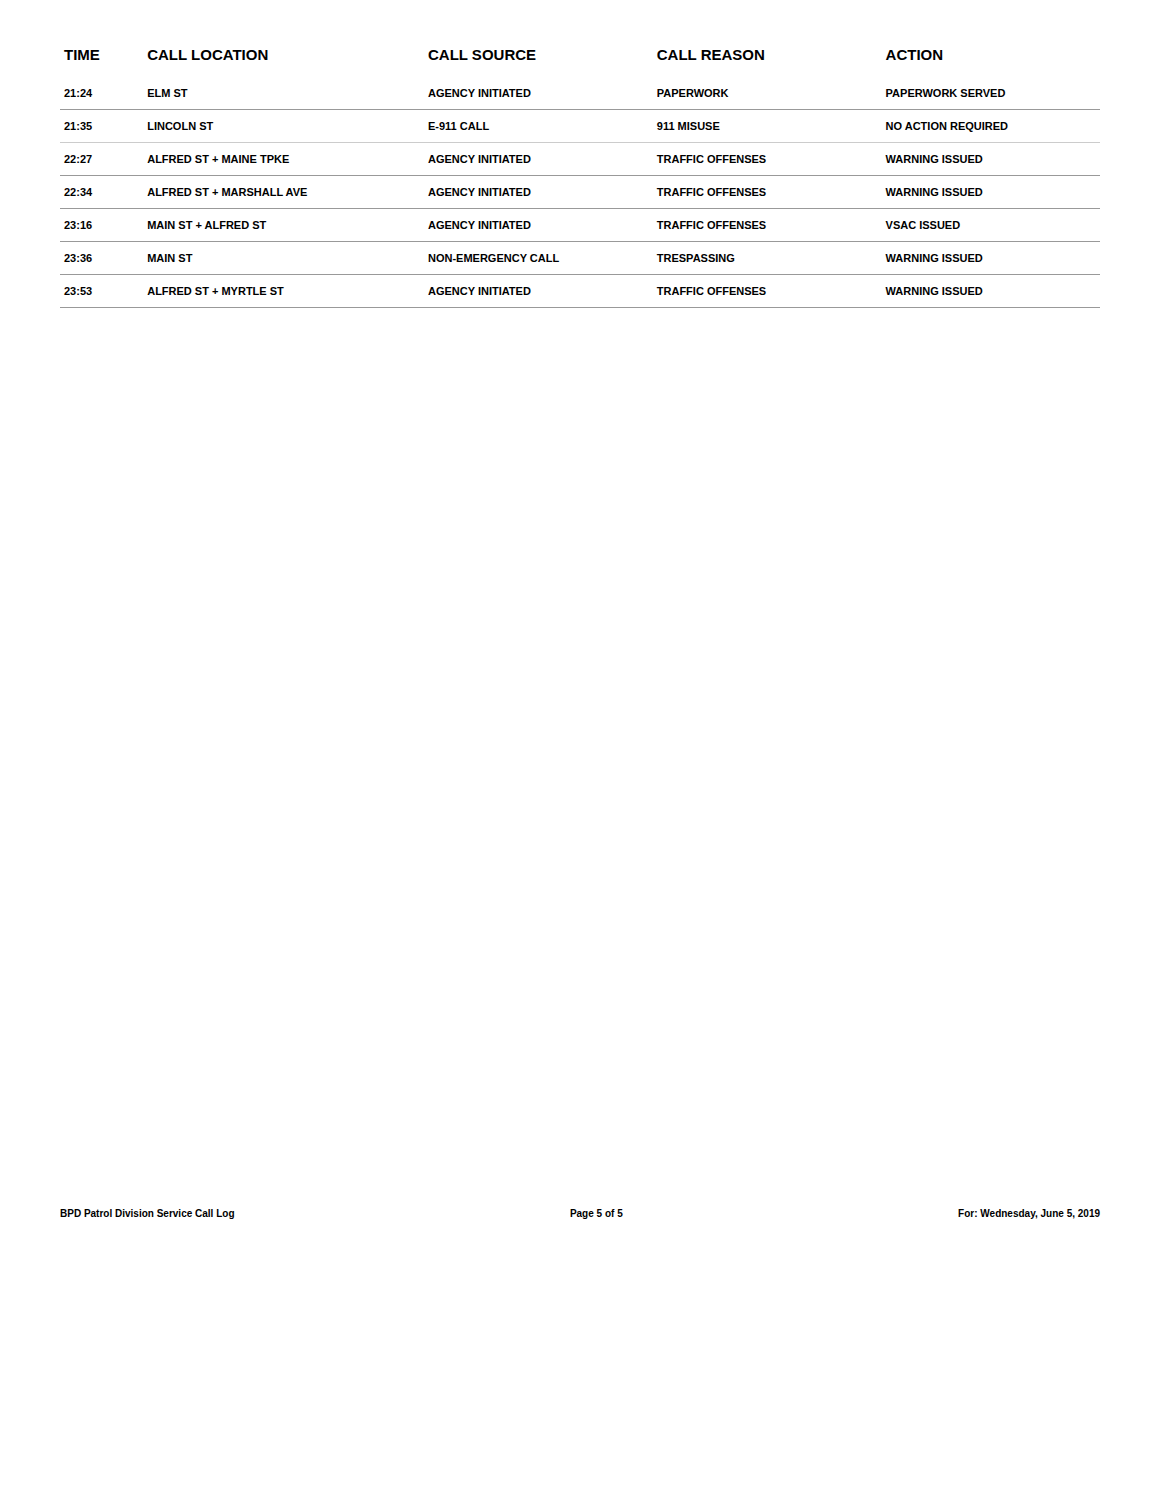| TIME | CALL LOCATION | CALL SOURCE | CALL REASON | ACTION |
| --- | --- | --- | --- | --- |
| 21:24 | ELM ST | AGENCY INITIATED | PAPERWORK | PAPERWORK SERVED |
| 21:35 | LINCOLN ST | E-911 CALL | 911 MISUSE | NO ACTION REQUIRED |
| 22:27 | ALFRED ST + MAINE TPKE | AGENCY INITIATED | TRAFFIC OFFENSES | WARNING ISSUED |
| 22:34 | ALFRED ST + MARSHALL AVE | AGENCY INITIATED | TRAFFIC OFFENSES | WARNING ISSUED |
| 23:16 | MAIN ST + ALFRED ST | AGENCY INITIATED | TRAFFIC OFFENSES | VSAC ISSUED |
| 23:36 | MAIN ST | NON-EMERGENCY CALL | TRESPASSING | WARNING ISSUED |
| 23:53 | ALFRED ST + MYRTLE ST | AGENCY INITIATED | TRAFFIC OFFENSES | WARNING ISSUED |
BPD Patrol Division Service Call Log
Page 5 of 5
For: Wednesday, June 5, 2019